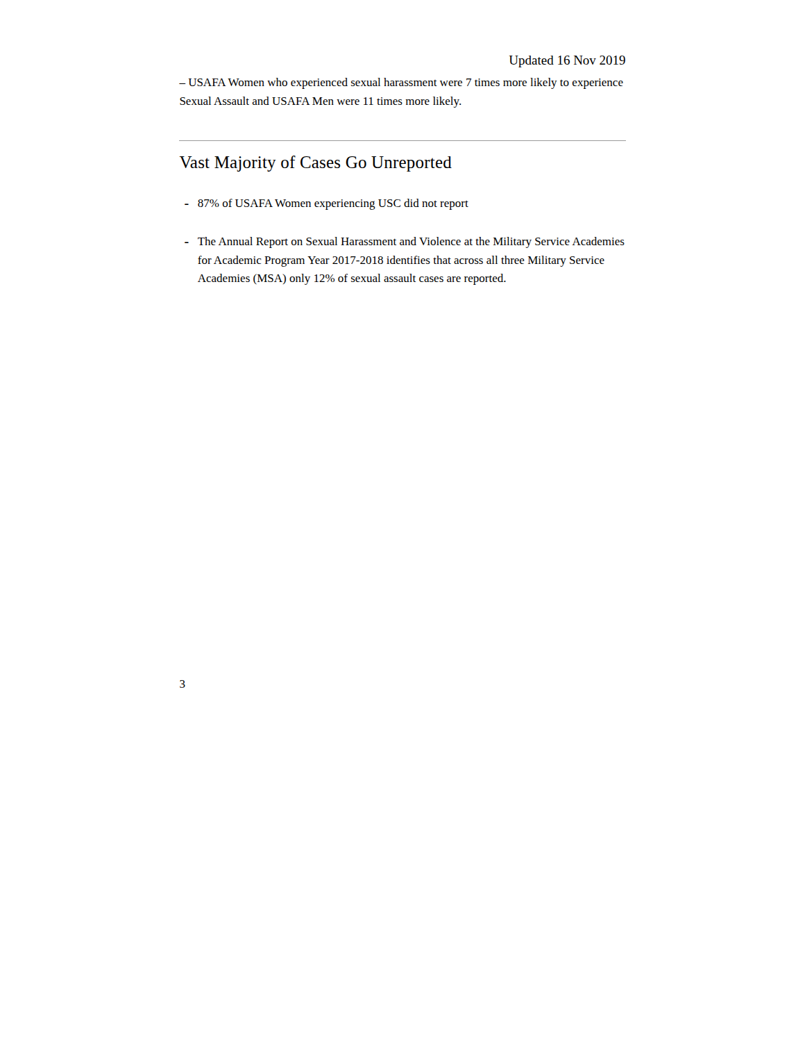Updated 16 Nov 2019
– USAFA Women who experienced sexual harassment were 7 times more likely to experience Sexual Assault and USAFA Men were 11 times more likely.
Vast Majority of Cases Go Unreported
87% of USAFA Women experiencing USC did not report
The Annual Report on Sexual Harassment and Violence at the Military Service Academies for Academic Program Year 2017-2018 identifies that across all three Military Service Academies (MSA) only 12% of sexual assault cases are reported.
3